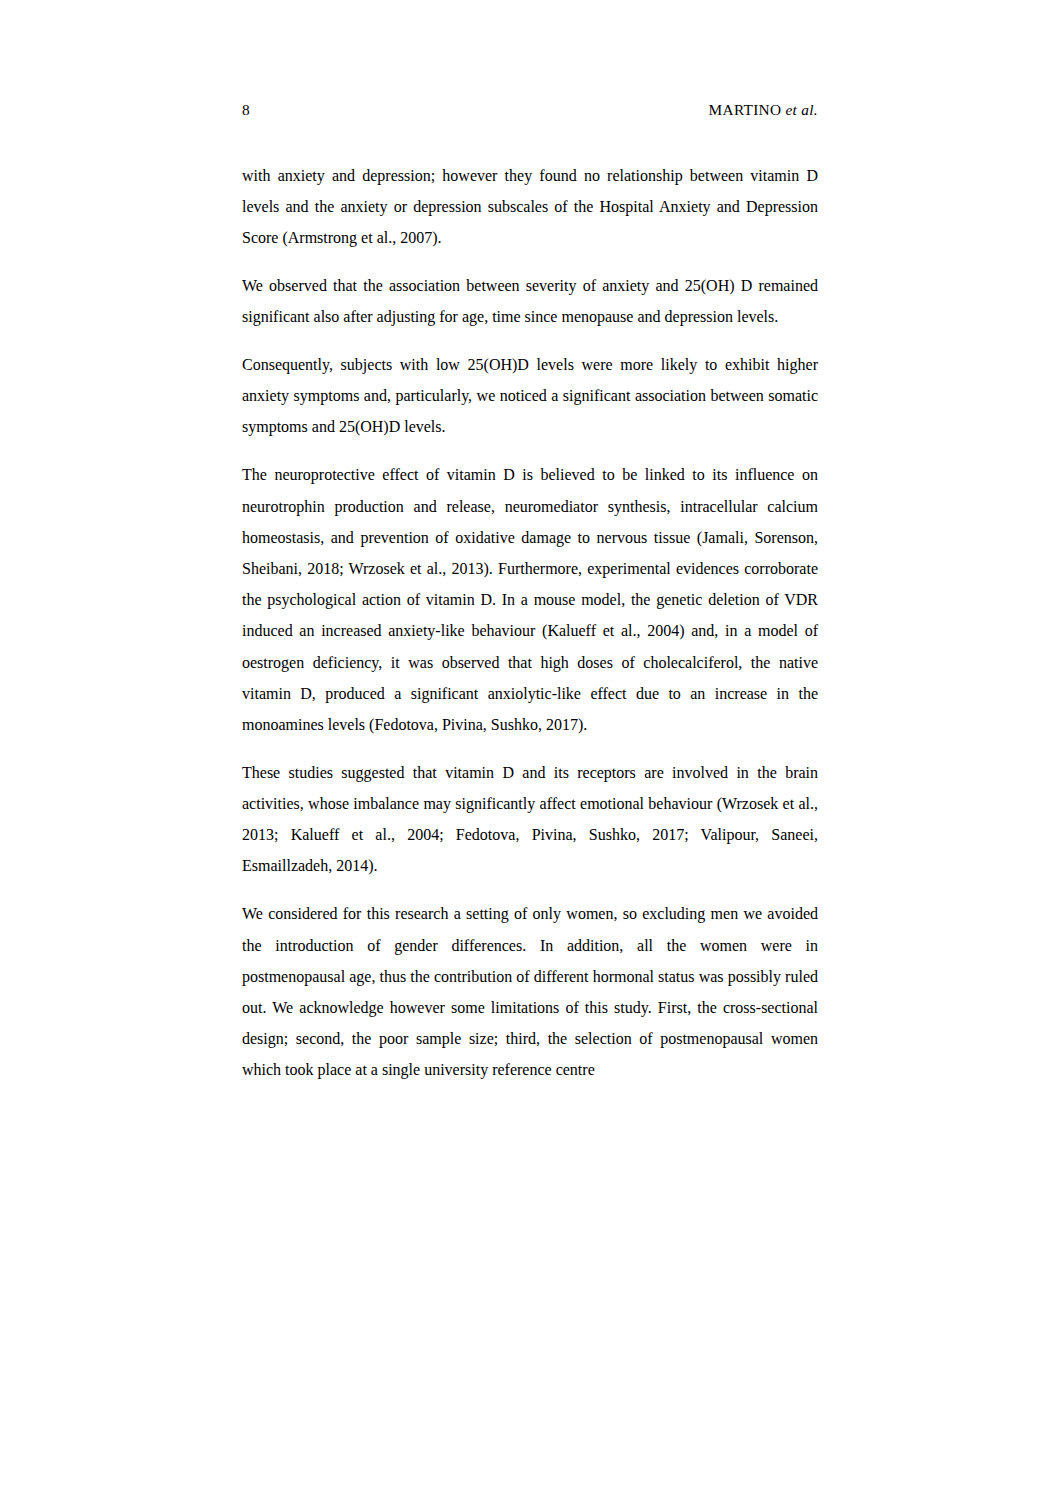8 MARTINO et al.
with anxiety and depression; however they found no relationship between vitamin D levels and the anxiety or depression subscales of the Hospital Anxiety and Depression Score (Armstrong et al., 2007).
We observed that the association between severity of anxiety and 25(OH) D remained significant also after adjusting for age, time since menopause and depression levels.
Consequently, subjects with low 25(OH)D levels were more likely to exhibit higher anxiety symptoms and, particularly, we noticed a significant association between somatic symptoms and 25(OH)D levels.
The neuroprotective effect of vitamin D is believed to be linked to its influence on neurotrophin production and release, neuromediator synthesis, intracellular calcium homeostasis, and prevention of oxidative damage to nervous tissue (Jamali, Sorenson, Sheibani, 2018; Wrzosek et al., 2013). Furthermore, experimental evidences corroborate the psychological action of vitamin D. In a mouse model, the genetic deletion of VDR induced an increased anxiety-like behaviour (Kalueff et al., 2004) and, in a model of oestrogen deficiency, it was observed that high doses of cholecalciferol, the native vitamin D, produced a significant anxiolytic-like effect due to an increase in the monoamines levels (Fedotova, Pivina, Sushko, 2017).
These studies suggested that vitamin D and its receptors are involved in the brain activities, whose imbalance may significantly affect emotional behaviour (Wrzosek et al., 2013; Kalueff et al., 2004; Fedotova, Pivina, Sushko, 2017; Valipour, Saneei, Esmaillzadeh, 2014).
We considered for this research a setting of only women, so excluding men we avoided the introduction of gender differences. In addition, all the women were in postmenopausal age, thus the contribution of different hormonal status was possibly ruled out. We acknowledge however some limitations of this study. First, the cross-sectional design; second, the poor sample size; third, the selection of postmenopausal women which took place at a single university reference centre